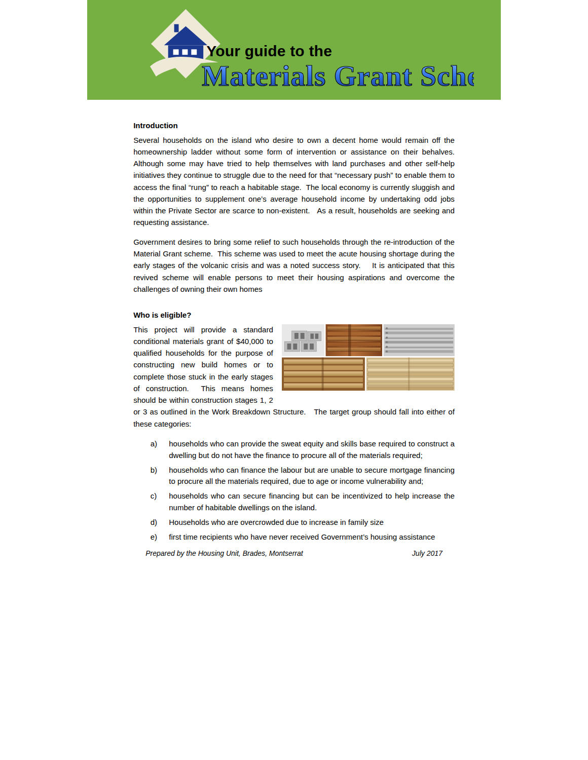Your guide to the
Materials Grant Scheme
Introduction
Several households on the island who desire to own a decent home would remain off the homeownership ladder without some form of intervention or assistance on their behalves. Although some may have tried to help themselves with land purchases and other self-help initiatives they continue to struggle due to the need for that “necessary push” to enable them to access the final “rung” to reach a habitable stage. The local economy is currently sluggish and the opportunities to supplement one’s average household income by undertaking odd jobs within the Private Sector are scarce to non-existent. As a result, households are seeking and requesting assistance.
Government desires to bring some relief to such households through the re-introduction of the Material Grant scheme. This scheme was used to meet the acute housing shortage during the early stages of the volcanic crisis and was a noted success story. It is anticipated that this revived scheme will enable persons to meet their housing aspirations and overcome the challenges of owning their own homes
Who is eligible?
This project will provide a standard conditional materials grant of $40,000 to qualified households for the purpose of constructing new build homes or to complete those stuck in the early stages of construction. This means homes should be within construction stages 1, 2 or 3 as outlined in the Work Breakdown Structure. The target group should fall into either of these categories:
a) households who can provide the sweat equity and skills base required to construct a dwelling but do not have the finance to procure all of the materials required;
b) households who can finance the labour but are unable to secure mortgage financing to procure all the materials required, due to age or income vulnerability and;
c) households who can secure financing but can be incentivized to help increase the number of habitable dwellings on the island.
d) Households who are overcrowded due to increase in family size
e) first time recipients who have never received Government’s housing assistance
Prepared by the Housing Unit, Brades, Montserrat July 2017